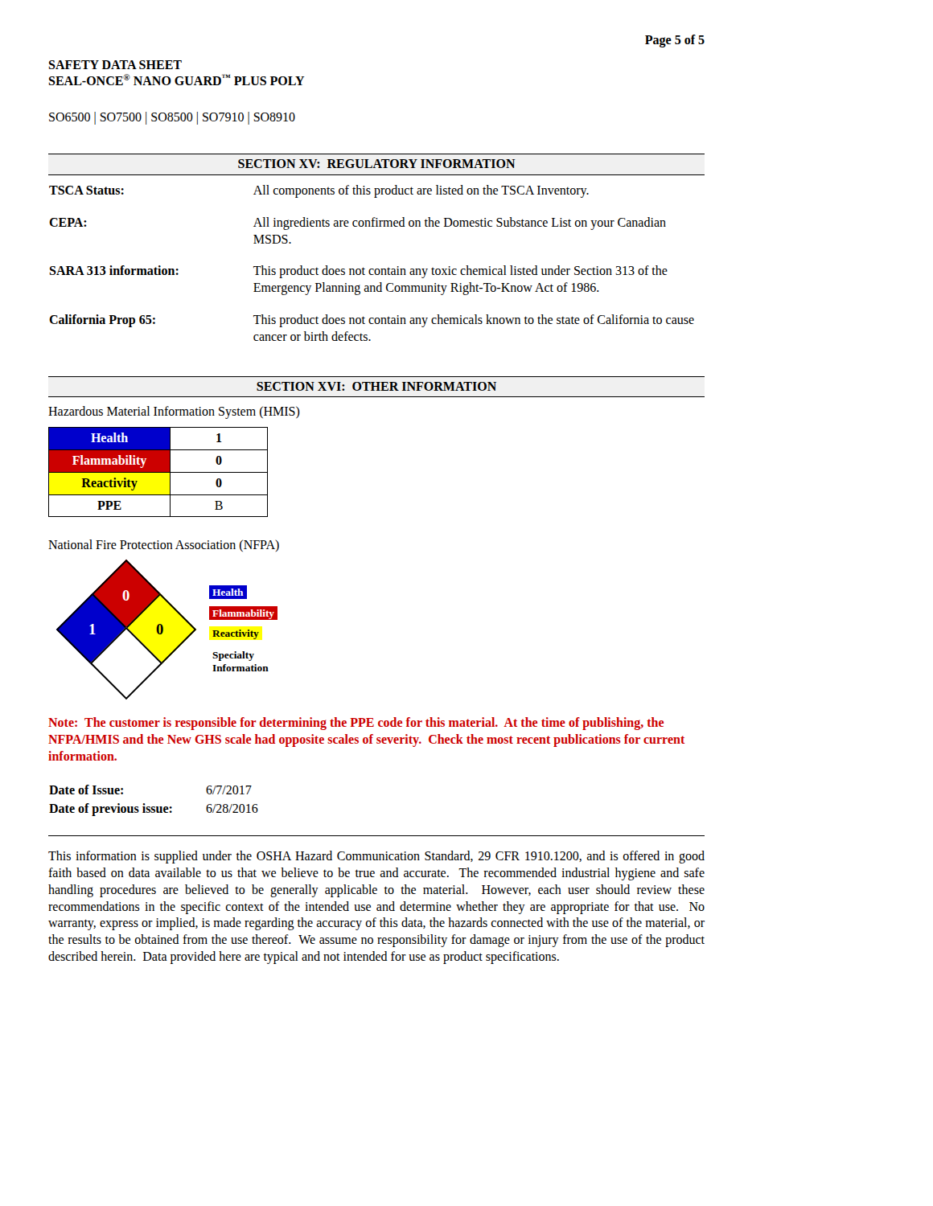Page 5 of 5
SAFETY DATA SHEET
SEAL-ONCE® NANO GUARD™ PLUS POLY
SO6500 | SO7500 | SO8500 | SO7910 | SO8910
SECTION XV: REGULATORY INFORMATION
| TSCA Status: | All components of this product are listed on the TSCA Inventory. |
| CEPA: | All ingredients are confirmed on the Domestic Substance List on your Canadian MSDS. |
| SARA 313 information: | This product does not contain any toxic chemical listed under Section 313 of the Emergency Planning and Community Right-To-Know Act of 1986. |
| California Prop 65: | This product does not contain any chemicals known to the state of California to cause cancer or birth defects. |
SECTION XVI: OTHER INFORMATION
Hazardous Material Information System (HMIS)
| Health | 1 |
| Flammability | 0 |
| Reactivity | 0 |
| PPE | B |
National Fire Protection Association (NFPA)
0
1
0
Health
Flammability
Reactivity
Specialty
Information
Note: The customer is responsible for determining the PPE code for this material. At the time of publishing, the NFPA/HMIS and the New GHS scale had opposite scales of severity. Check the most recent publications for current information.
| Date of Issue: | 6/7/2017 |
| Date of previous issue: | 6/28/2016 |
This information is supplied under the OSHA Hazard Communication Standard, 29 CFR 1910.1200, and is offered in good faith based on data available to us that we believe to be true and accurate. The recommended industrial hygiene and safe handling procedures are believed to be generally applicable to the material. However, each user should review these recommendations in the specific context of the intended use and determine whether they are appropriate for that use. No warranty, express or implied, is made regarding the accuracy of this data, the hazards connected with the use of the material, or the results to be obtained from the use thereof. We assume no responsibility for damage or injury from the use of the product described herein. Data provided here are typical and not intended for use as product specifications.